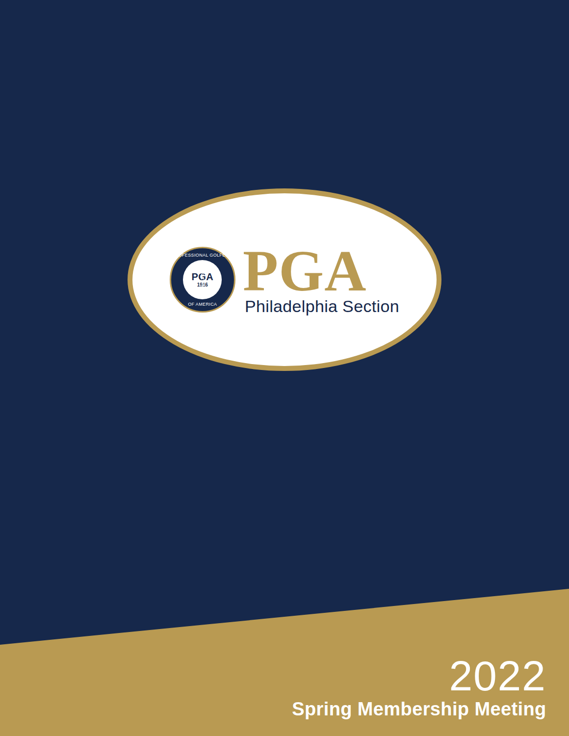Professional Golfers’ Association of America
PGA
1916
PGA
Philadelphia Section
2022
Spring Membership Meeting